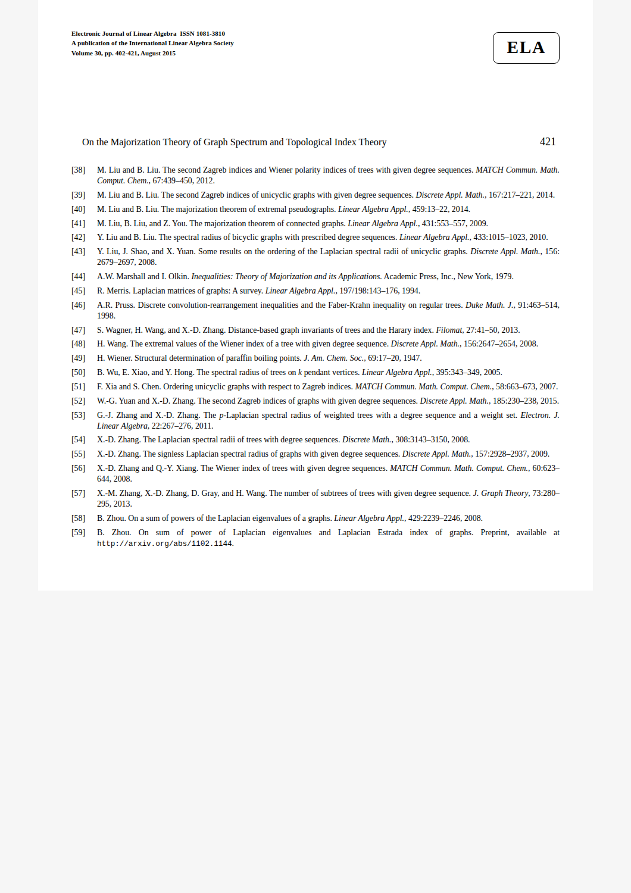Electronic Journal of Linear Algebra ISSN 1081-3810
A publication of the International Linear Algebra Society
Volume 30, pp. 402-421, August 2015
ELA
On the Majorization Theory of Graph Spectrum and Topological Index Theory 421
[38] M. Liu and B. Liu. The second Zagreb indices and Wiener polarity indices of trees with given degree sequences. MATCH Commun. Math. Comput. Chem., 67:439–450, 2012.
[39] M. Liu and B. Liu. The second Zagreb indices of unicyclic graphs with given degree sequences. Discrete Appl. Math., 167:217–221, 2014.
[40] M. Liu and B. Liu. The majorization theorem of extremal pseudographs. Linear Algebra Appl., 459:13–22, 2014.
[41] M. Liu, B. Liu, and Z. You. The majorization theorem of connected graphs. Linear Algebra Appl., 431:553–557, 2009.
[42] Y. Liu and B. Liu. The spectral radius of bicyclic graphs with prescribed degree sequences. Linear Algebra Appl., 433:1015–1023, 2010.
[43] Y. Liu, J. Shao, and X. Yuan. Some results on the ordering of the Laplacian spectral radii of unicyclic graphs. Discrete Appl. Math., 156: 2679–2697, 2008.
[44] A.W. Marshall and I. Olkin. Inequalities: Theory of Majorization and its Applications. Academic Press, Inc., New York, 1979.
[45] R. Merris. Laplacian matrices of graphs: A survey. Linear Algebra Appl., 197/198:143–176, 1994.
[46] A.R. Pruss. Discrete convolution-rearrangement inequalities and the Faber-Krahn inequality on regular trees. Duke Math. J., 91:463–514, 1998.
[47] S. Wagner, H. Wang, and X.-D. Zhang. Distance-based graph invariants of trees and the Harary index. Filomat, 27:41–50, 2013.
[48] H. Wang. The extremal values of the Wiener index of a tree with given degree sequence. Discrete Appl. Math., 156:2647–2654, 2008.
[49] H. Wiener. Structural determination of paraffin boiling points. J. Am. Chem. Soc., 69:17–20, 1947.
[50] B. Wu, E. Xiao, and Y. Hong. The spectral radius of trees on k pendant vertices. Linear Algebra Appl., 395:343–349, 2005.
[51] F. Xia and S. Chen. Ordering unicyclic graphs with respect to Zagreb indices. MATCH Commun. Math. Comput. Chem., 58:663–673, 2007.
[52] W.-G. Yuan and X.-D. Zhang. The second Zagreb indices of graphs with given degree sequences. Discrete Appl. Math., 185:230–238, 2015.
[53] G.-J. Zhang and X.-D. Zhang. The p-Laplacian spectral radius of weighted trees with a degree sequence and a weight set. Electron. J. Linear Algebra, 22:267–276, 2011.
[54] X.-D. Zhang. The Laplacian spectral radii of trees with degree sequences. Discrete Math., 308:3143–3150, 2008.
[55] X.-D. Zhang. The signless Laplacian spectral radius of graphs with given degree sequences. Discrete Appl. Math., 157:2928–2937, 2009.
[56] X.-D. Zhang and Q.-Y. Xiang. The Wiener index of trees with given degree sequences. MATCH Commun. Math. Comput. Chem., 60:623–644, 2008.
[57] X.-M. Zhang, X.-D. Zhang, D. Gray, and H. Wang. The number of subtrees of trees with given degree sequence. J. Graph Theory, 73:280–295, 2013.
[58] B. Zhou. On a sum of powers of the Laplacian eigenvalues of a graphs. Linear Algebra Appl., 429:2239–2246, 2008.
[59] B. Zhou. On sum of power of Laplacian eigenvalues and Laplacian Estrada index of graphs. Preprint, available at http://arxiv.org/abs/1102.1144.